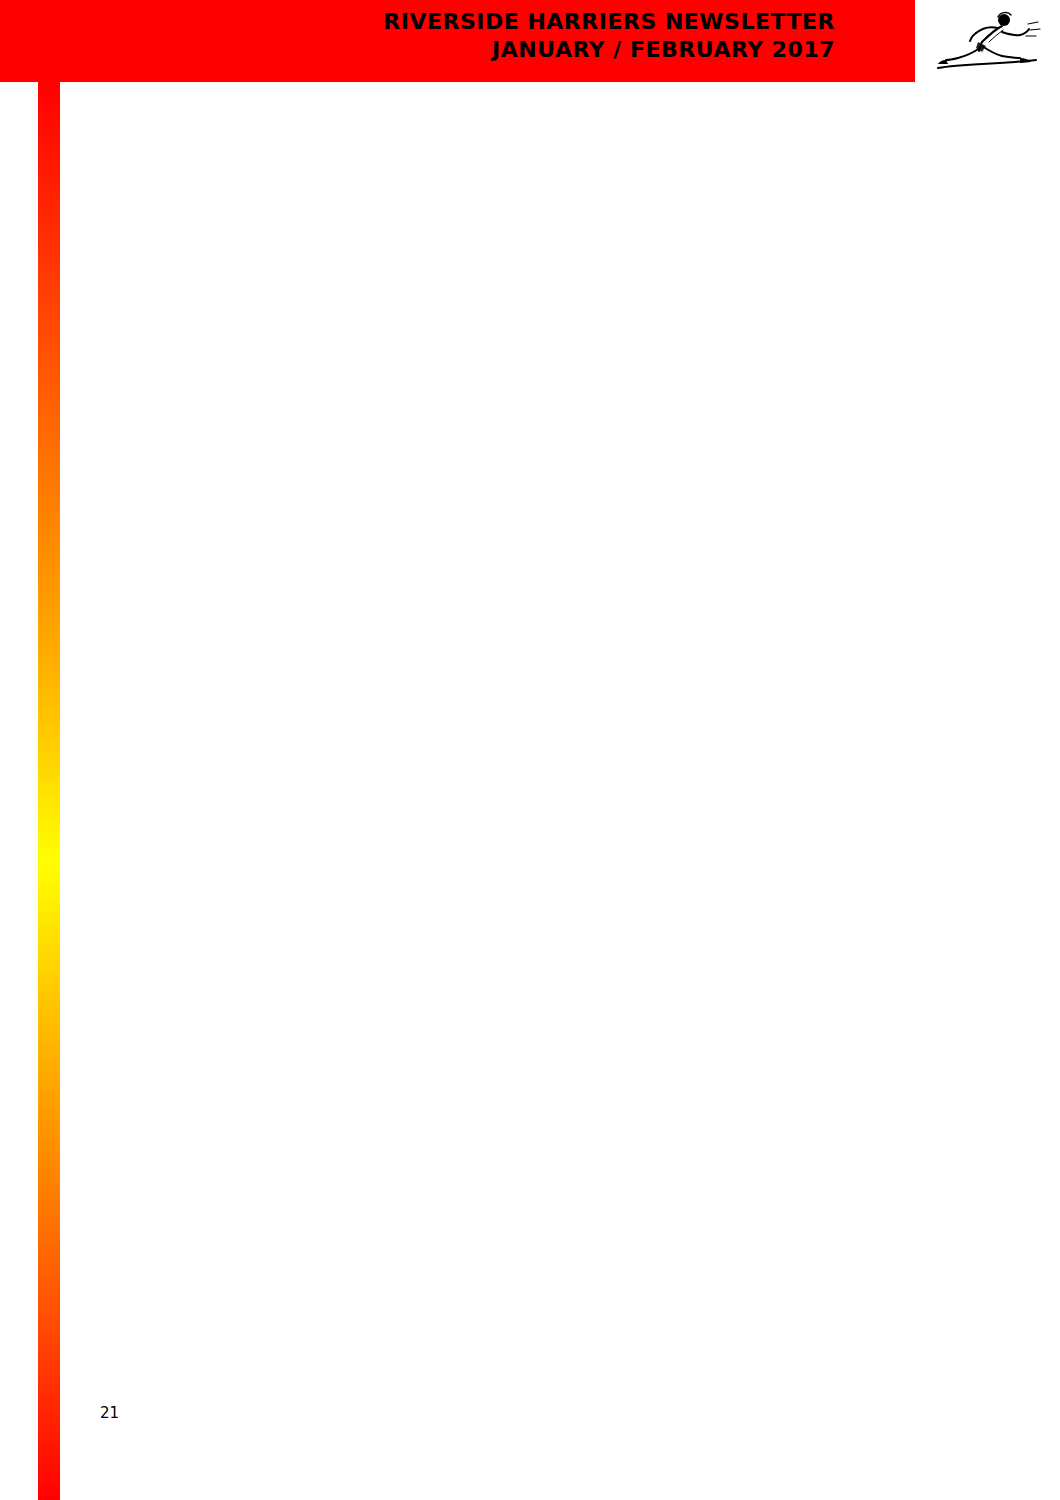RIVERSIDE HARRIERS NEWSLETTER
JANUARY / FEBRUARY 2017
21